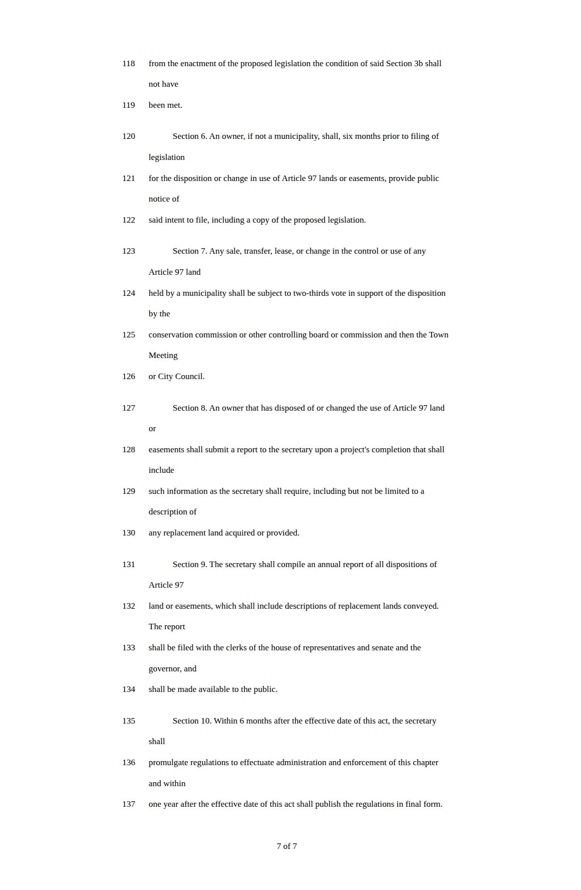118
from the enactment of the proposed legislation the condition of said Section 3b shall not have
119
been met.
120
Section 6. An owner, if not a municipality, shall, six months prior to filing of legislation
121
for the disposition or change in use of Article 97 lands or easements, provide public notice of
122
said intent to file, including a copy of the proposed legislation.
123
Section 7. Any sale, transfer, lease, or change in the control or use of any Article 97 land
124
held by a municipality shall be subject to two-thirds vote in support of the disposition by the
125
conservation commission or other controlling board or commission and then the Town Meeting
126
or City Council.
127
Section 8. An owner that has disposed of or changed the use of Article 97 land or
128
easements shall submit a report to the secretary upon a project's completion that shall include
129
such information as the secretary shall require, including but not be limited to a description of
130
any replacement land acquired or provided.
131
Section 9. The secretary shall compile an annual report of all dispositions of Article 97
132
land or easements, which shall include descriptions of replacement lands conveyed. The report
133
shall be filed with the clerks of the house of representatives and senate and the governor, and
134
shall be made available to the public.
135
Section 10. Within 6 months after the effective date of this act, the secretary shall
136
promulgate regulations to effectuate administration and enforcement of this chapter and within
137
one year after the effective date of this act shall publish the regulations in final form.
7 of 7